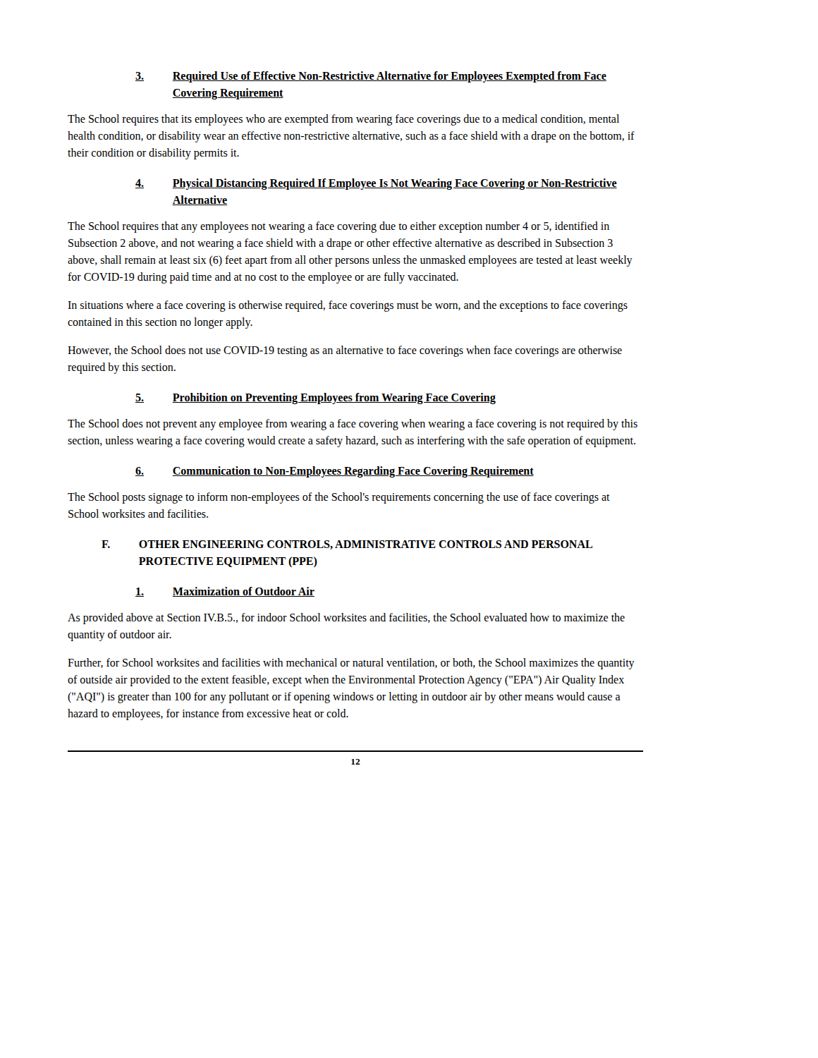3. Required Use of Effective Non-Restrictive Alternative for Employees Exempted from Face Covering Requirement
The School requires that its employees who are exempted from wearing face coverings due to a medical condition, mental health condition, or disability wear an effective non-restrictive alternative, such as a face shield with a drape on the bottom, if their condition or disability permits it.
4. Physical Distancing Required If Employee Is Not Wearing Face Covering or Non-Restrictive Alternative
The School requires that any employees not wearing a face covering due to either exception number 4 or 5, identified in Subsection 2 above, and not wearing a face shield with a drape or other effective alternative as described in Subsection 3 above, shall remain at least six (6) feet apart from all other persons unless the unmasked employees are tested at least weekly for COVID-19 during paid time and at no cost to the employee or are fully vaccinated.
In situations where a face covering is otherwise required, face coverings must be worn, and the exceptions to face coverings contained in this section no longer apply.
However, the School does not use COVID-19 testing as an alternative to face coverings when face coverings are otherwise required by this section.
5. Prohibition on Preventing Employees from Wearing Face Covering
The School does not prevent any employee from wearing a face covering when wearing a face covering is not required by this section, unless wearing a face covering would create a safety hazard, such as interfering with the safe operation of equipment.
6. Communication to Non-Employees Regarding Face Covering Requirement
The School posts signage to inform non-employees of the School's requirements concerning the use of face coverings at School worksites and facilities.
F. OTHER ENGINEERING CONTROLS, ADMINISTRATIVE CONTROLS AND PERSONAL PROTECTIVE EQUIPMENT (PPE)
1. Maximization of Outdoor Air
As provided above at Section IV.B.5., for indoor School worksites and facilities, the School evaluated how to maximize the quantity of outdoor air.
Further, for School worksites and facilities with mechanical or natural ventilation, or both, the School maximizes the quantity of outside air provided to the extent feasible, except when the Environmental Protection Agency ("EPA") Air Quality Index ("AQI") is greater than 100 for any pollutant or if opening windows or letting in outdoor air by other means would cause a hazard to employees, for instance from excessive heat or cold.
12